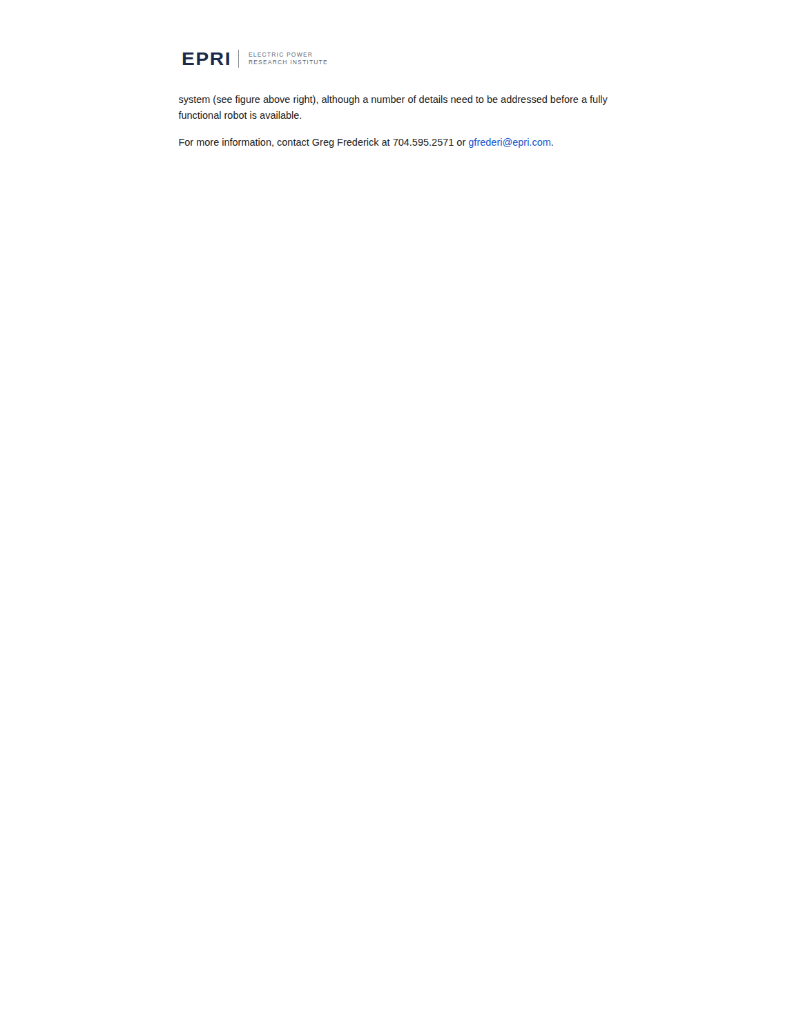EPRI Electric Power
Research Institute
system (see figure above right), although a number of details need to be addressed before a fully functional robot is available.
For more information, contact Greg Frederick at 704.595.2571 or gfrederi@epri.com.